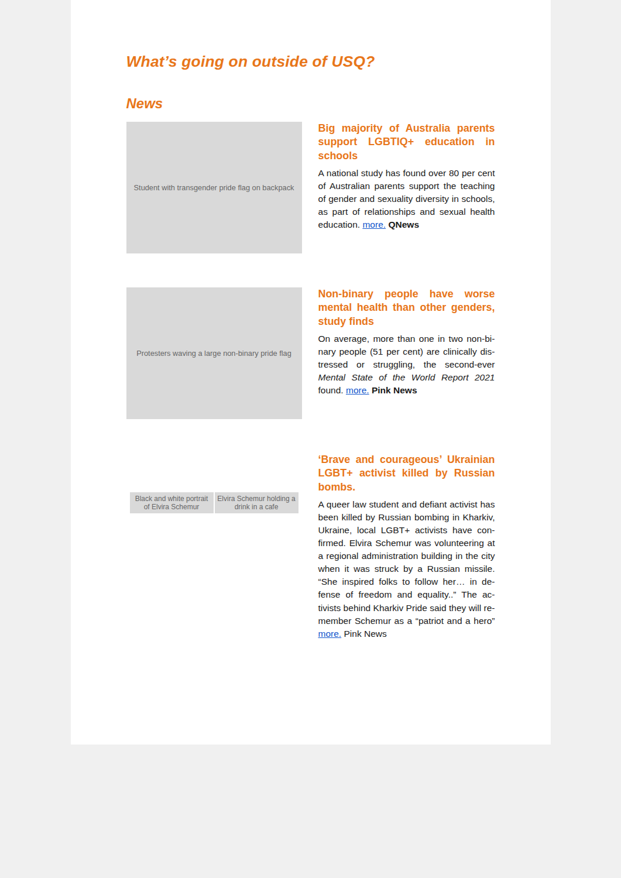What’s going on outside of USQ?
News
Student with transgender pride flag on backpack
Big majority of Australia parents support LGBTIQ+ education in schools
A national study has found over 80 per cent of Australian parents support the teaching of gender and sexuality diversity in schools, as part of relationships and sexual health education. more. QNews
Protesters waving a large non-binary pride flag
Non-binary people have worse mental health than other genders, study finds
On average, more than one in two non-binary people (51 per cent) are clinically distressed or struggling, the second-ever Mental State of the World Report 2021 found. more. Pink News
Black and white portrait of Elvira Schemur Elvira Schemur holding a drink in a cafe
‘Brave and courageous’ Ukrainian LGBT+ activist killed by Russian bombs.
A queer law student and defiant activist has been killed by Russian bombing in Kharkiv, Ukraine, local LGBT+ activists have confirmed. Elvira Schemur was volunteering at a regional administration building in the city when it was struck by a Russian missile. “She inspired folks to follow her… in defense of freedom and equality..” The activists behind Kharkiv Pride said they will remember Schemur as a “patriot and a hero” more. Pink News